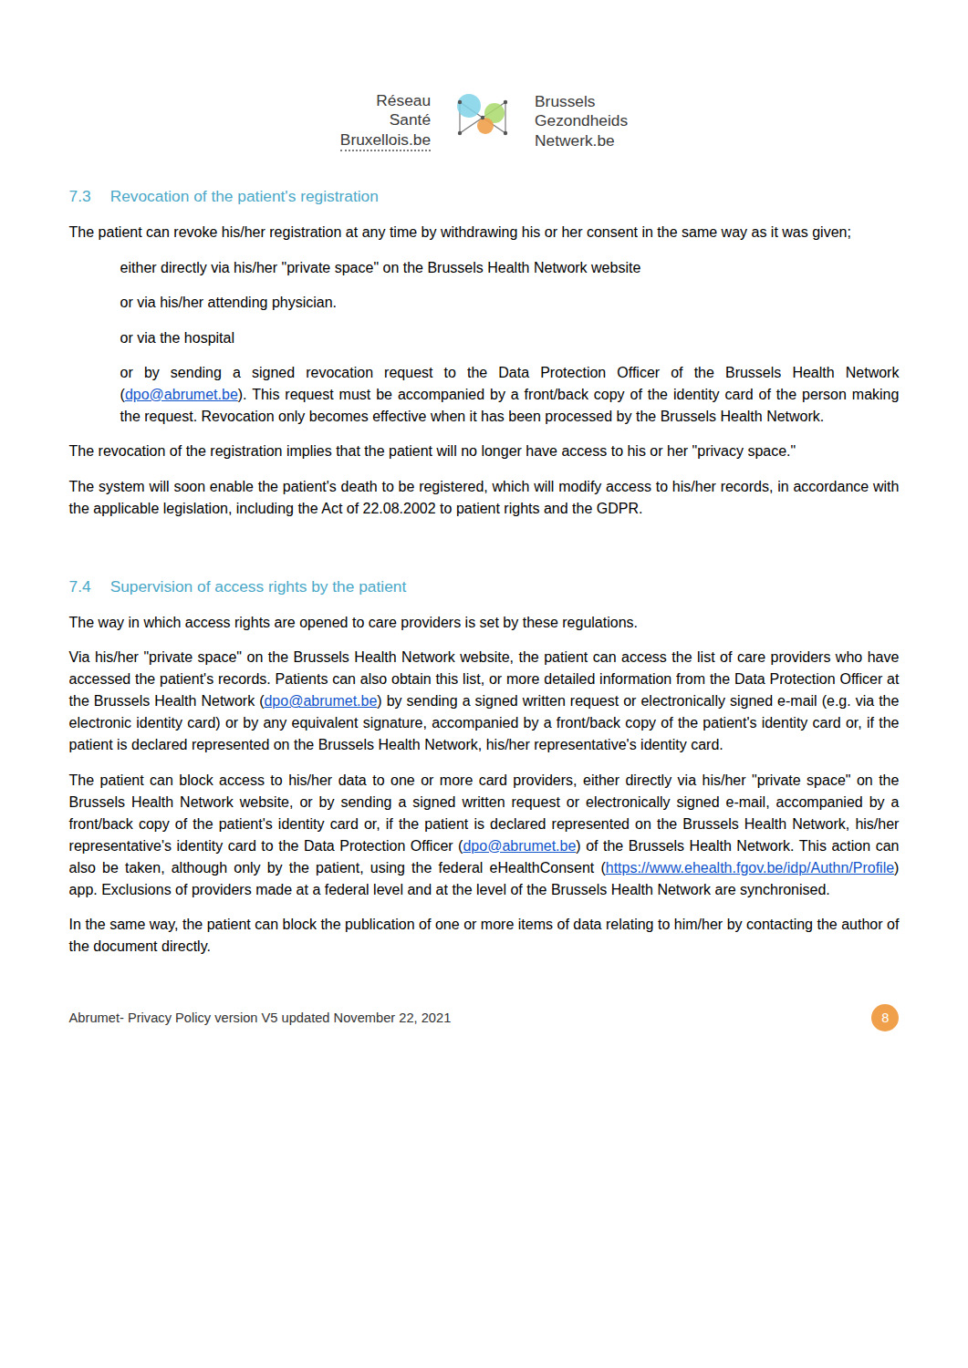| Réseau Santé Bruxellois.be | | Brussels Gezondheids Netwerk.be |
7.3 Revocation of the patient's registration
The patient can revoke his/her registration at any time by withdrawing his or her consent in the same way as it was given;
either directly via his/her "private space" on the Brussels Health Network website
or via his/her attending physician.
or via the hospital
or by sending a signed revocation request to the Data Protection Officer of the Brussels Health Network (dpo@abrumet.be). This request must be accompanied by a front/back copy of the identity card of the person making the request. Revocation only becomes effective when it has been processed by the Brussels Health Network.
The revocation of the registration implies that the patient will no longer have access to his or her "privacy space."
The system will soon enable the patient's death to be registered, which will modify access to his/her records, in accordance with the applicable legislation, including the Act of 22.08.2002 to patient rights and the GDPR.
7.4 Supervision of access rights by the patient
The way in which access rights are opened to care providers is set by these regulations.
Via his/her "private space" on the Brussels Health Network website, the patient can access the list of care providers who have accessed the patient's records. Patients can also obtain this list, or more detailed information from the Data Protection Officer at the Brussels Health Network (dpo@abrumet.be) by sending a signed written request or electronically signed e-mail (e.g. via the electronic identity card) or by any equivalent signature, accompanied by a front/back copy of the patient's identity card or, if the patient is declared represented on the Brussels Health Network, his/her representative's identity card.
The patient can block access to his/her data to one or more card providers, either directly via his/her "private space" on the Brussels Health Network website, or by sending a signed written request or electronically signed e-mail, accompanied by a front/back copy of the patient's identity card or, if the patient is declared represented on the Brussels Health Network, his/her representative's identity card to the Data Protection Officer (dpo@abrumet.be) of the Brussels Health Network. This action can also be taken, although only by the patient, using the federal eHealthConsent (https://www.ehealth.fgov.be/idp/Authn/Profile) app. Exclusions of providers made at a federal level and at the level of the Brussels Health Network are synchronised.
In the same way, the patient can block the publication of one or more items of data relating to him/her by contacting the author of the document directly.
Abrumet- Privacy Policy version V5 updated November 22, 2021 8